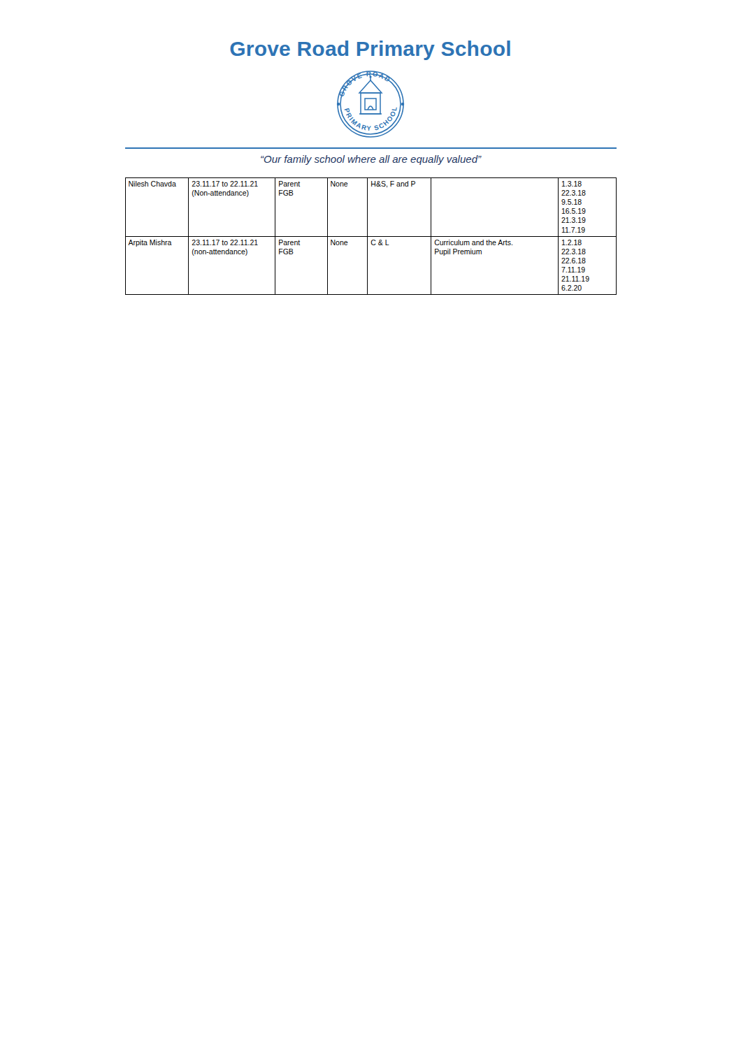Grove Road Primary School
GROVE ROAD PRIMARY SCHOOL
“Our family school where all are equally valued”
| Nilesh Chavda | 23.11.17 to 22.11.21 (Non-attendance) | Parent FGB | None | H&S, F and P | | 1.3.18 22.3.18 9.5.18 16.5.19 21.3.19 11.7.19 |
| Arpita Mishra | 23.11.17 to 22.11.21 (non-attendance) | Parent FGB | None | C & L | Curriculum and the Arts. Pupil Premium | 1.2.18 22.3.18 22.6.18 7.11.19 21.11.19 6.2.20 |